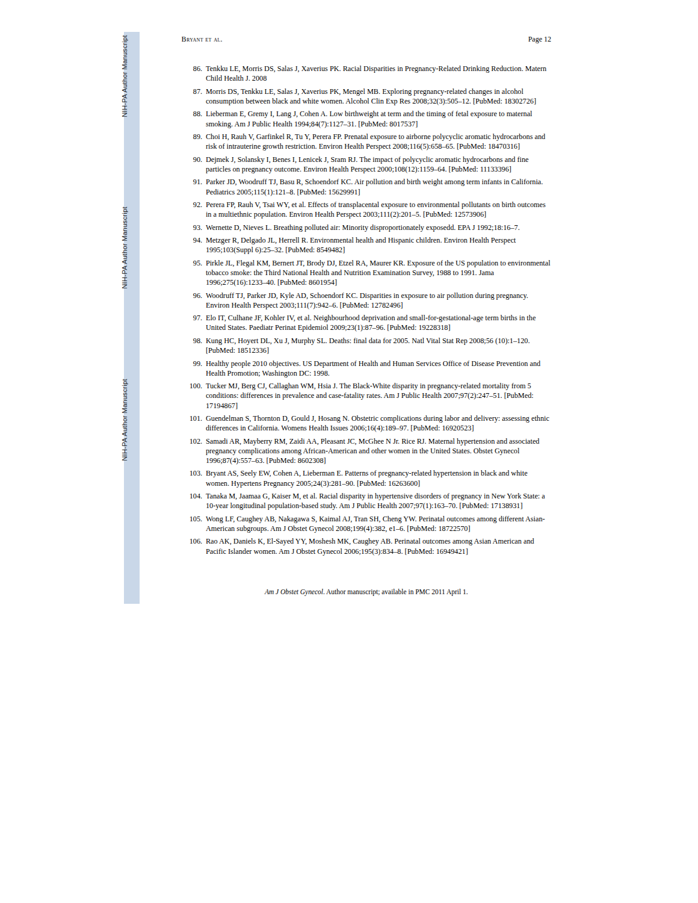NIH-PA Author Manuscript NIH-PA Author Manuscript NIH-PA Author Manuscript
Bryant et al.
Page 12
86. Tenkku LE, Morris DS, Salas J, Xaverius PK. Racial Disparities in Pregnancy-Related Drinking Reduction. Matern Child Health J. 2008
87. Morris DS, Tenkku LE, Salas J, Xaverius PK, Mengel MB. Exploring pregnancy-related changes in alcohol consumption between black and white women. Alcohol Clin Exp Res 2008;32(3):505–12. [PubMed: 18302726]
88. Lieberman E, Gremy I, Lang J, Cohen A. Low birthweight at term and the timing of fetal exposure to maternal smoking. Am J Public Health 1994;84(7):1127–31. [PubMed: 8017537]
89. Choi H, Rauh V, Garfinkel R, Tu Y, Perera FP. Prenatal exposure to airborne polycyclic aromatic hydrocarbons and risk of intrauterine growth restriction. Environ Health Perspect 2008;116(5):658–65. [PubMed: 18470316]
90. Dejmek J, Solansky I, Benes I, Lenicek J, Sram RJ. The impact of polycyclic aromatic hydrocarbons and fine particles on pregnancy outcome. Environ Health Perspect 2000;108(12):1159–64. [PubMed: 11133396]
91. Parker JD, Woodruff TJ, Basu R, Schoendorf KC. Air pollution and birth weight among term infants in California. Pediatrics 2005;115(1):121–8. [PubMed: 15629991]
92. Perera FP, Rauh V, Tsai WY, et al. Effects of transplacental exposure to environmental pollutants on birth outcomes in a multiethnic population. Environ Health Perspect 2003;111(2):201–5. [PubMed: 12573906]
93. Wernette D, Nieves L. Breathing polluted air: Minority disproportionately exposedd. EPA J 1992;18:16–7.
94. Metzger R, Delgado JL, Herrell R. Environmental health and Hispanic children. Environ Health Perspect 1995;103(Suppl 6):25–32. [PubMed: 8549482]
95. Pirkle JL, Flegal KM, Bernert JT, Brody DJ, Etzel RA, Maurer KR. Exposure of the US population to environmental tobacco smoke: the Third National Health and Nutrition Examination Survey, 1988 to 1991. Jama 1996;275(16):1233–40. [PubMed: 8601954]
96. Woodruff TJ, Parker JD, Kyle AD, Schoendorf KC. Disparities in exposure to air pollution during pregnancy. Environ Health Perspect 2003;111(7):942–6. [PubMed: 12782496]
97. Elo IT, Culhane JF, Kohler IV, et al. Neighbourhood deprivation and small-for-gestational-age term births in the United States. Paediatr Perinat Epidemiol 2009;23(1):87–96. [PubMed: 19228318]
98. Kung HC, Hoyert DL, Xu J, Murphy SL. Deaths: final data for 2005. Natl Vital Stat Rep 2008;56 (10):1–120. [PubMed: 18512336]
99. Healthy people 2010 objectives. US Department of Health and Human Services Office of Disease Prevention and Health Promotion; Washington DC: 1998.
100. Tucker MJ, Berg CJ, Callaghan WM, Hsia J. The Black-White disparity in pregnancy-related mortality from 5 conditions: differences in prevalence and case-fatality rates. Am J Public Health 2007;97(2):247–51. [PubMed: 17194867]
101. Guendelman S, Thornton D, Gould J, Hosang N. Obstetric complications during labor and delivery: assessing ethnic differences in California. Womens Health Issues 2006;16(4):189–97. [PubMed: 16920523]
102. Samadi AR, Mayberry RM, Zaidi AA, Pleasant JC, McGhee N Jr. Rice RJ. Maternal hypertension and associated pregnancy complications among African-American and other women in the United States. Obstet Gynecol 1996;87(4):557–63. [PubMed: 8602308]
103. Bryant AS, Seely EW, Cohen A, Lieberman E. Patterns of pregnancy-related hypertension in black and white women. Hypertens Pregnancy 2005;24(3):281–90. [PubMed: 16263600]
104. Tanaka M, Jaamaa G, Kaiser M, et al. Racial disparity in hypertensive disorders of pregnancy in New York State: a 10-year longitudinal population-based study. Am J Public Health 2007;97(1):163–70. [PubMed: 17138931]
105. Wong LF, Caughey AB, Nakagawa S, Kaimal AJ, Tran SH, Cheng YW. Perinatal outcomes among different Asian-American subgroups. Am J Obstet Gynecol 2008;199(4):382, e1–6. [PubMed: 18722570]
106. Rao AK, Daniels K, El-Sayed YY, Moshesh MK, Caughey AB. Perinatal outcomes among Asian American and Pacific Islander women. Am J Obstet Gynecol 2006;195(3):834–8. [PubMed: 16949421]
Am J Obstet Gynecol. Author manuscript; available in PMC 2011 April 1.